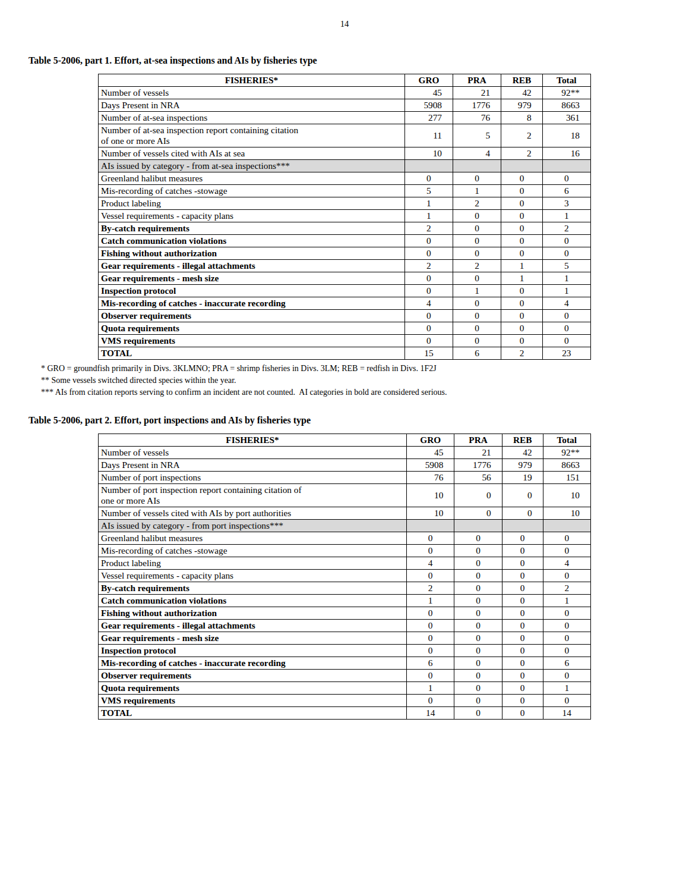14
Table 5-2006, part 1. Effort, at-sea inspections and AIs by fisheries type
| FISHERIES* | GRO | PRA | REB | Total |
| --- | --- | --- | --- | --- |
| Number of vessels | 45 | 21 | 42 | 92** |
| Days Present in NRA | 5908 | 1776 | 979 | 8663 |
| Number of at-sea inspections | 277 | 76 | 8 | 361 |
| Number of at-sea inspection report containing citation of one or more AIs | 11 | 5 | 2 | 18 |
| Number of vessels cited with AIs at sea | 10 | 4 | 2 | 16 |
| AIs issued by category - from at-sea inspections*** | | | | |
| Greenland halibut measures | 0 | 0 | 0 | 0 |
| Mis-recording of catches -stowage | 5 | 1 | 0 | 6 |
| Product labeling | 1 | 2 | 0 | 3 |
| Vessel requirements - capacity plans | 1 | 0 | 0 | 1 |
| By-catch requirements | 2 | 0 | 0 | 2 |
| Catch communication violations | 0 | 0 | 0 | 0 |
| Fishing without authorization | 0 | 0 | 0 | 0 |
| Gear requirements - illegal attachments | 2 | 2 | 1 | 5 |
| Gear requirements - mesh size | 0 | 0 | 1 | 1 |
| Inspection protocol | 0 | 1 | 0 | 1 |
| Mis-recording of catches - inaccurate recording | 4 | 0 | 0 | 4 |
| Observer requirements | 0 | 0 | 0 | 0 |
| Quota requirements | 0 | 0 | 0 | 0 |
| VMS requirements | 0 | 0 | 0 | 0 |
| TOTAL | 15 | 6 | 2 | 23 |
* GRO = groundfish primarily in Divs. 3KLMNO; PRA = shrimp fisheries in Divs. 3LM; REB = redfish in Divs. 1F2J
** Some vessels switched directed species within the year.
*** AIs from citation reports serving to confirm an incident are not counted. AI categories in bold are considered serious.
Table 5-2006, part 2. Effort, port inspections and AIs by fisheries type
| FISHERIES* | GRO | PRA | REB | Total |
| --- | --- | --- | --- | --- |
| Number of vessels | 45 | 21 | 42 | 92** |
| Days Present in NRA | 5908 | 1776 | 979 | 8663 |
| Number of port inspections | 76 | 56 | 19 | 151 |
| Number of port inspection report containing citation of one or more AIs | 10 | 0 | 0 | 10 |
| Number of vessels cited with AIs by port authorities | 10 | 0 | 0 | 10 |
| AIs issued by category - from port inspections*** | | | | |
| Greenland halibut measures | 0 | 0 | 0 | 0 |
| Mis-recording of catches -stowage | 0 | 0 | 0 | 0 |
| Product labeling | 4 | 0 | 0 | 4 |
| Vessel requirements - capacity plans | 0 | 0 | 0 | 0 |
| By-catch requirements | 2 | 0 | 0 | 2 |
| Catch communication violations | 1 | 0 | 0 | 1 |
| Fishing without authorization | 0 | 0 | 0 | 0 |
| Gear requirements - illegal attachments | 0 | 0 | 0 | 0 |
| Gear requirements - mesh size | 0 | 0 | 0 | 0 |
| Inspection protocol | 0 | 0 | 0 | 0 |
| Mis-recording of catches - inaccurate recording | 6 | 0 | 0 | 6 |
| Observer requirements | 0 | 0 | 0 | 0 |
| Quota requirements | 1 | 0 | 0 | 1 |
| VMS requirements | 0 | 0 | 0 | 0 |
| TOTAL | 14 | 0 | 0 | 14 |